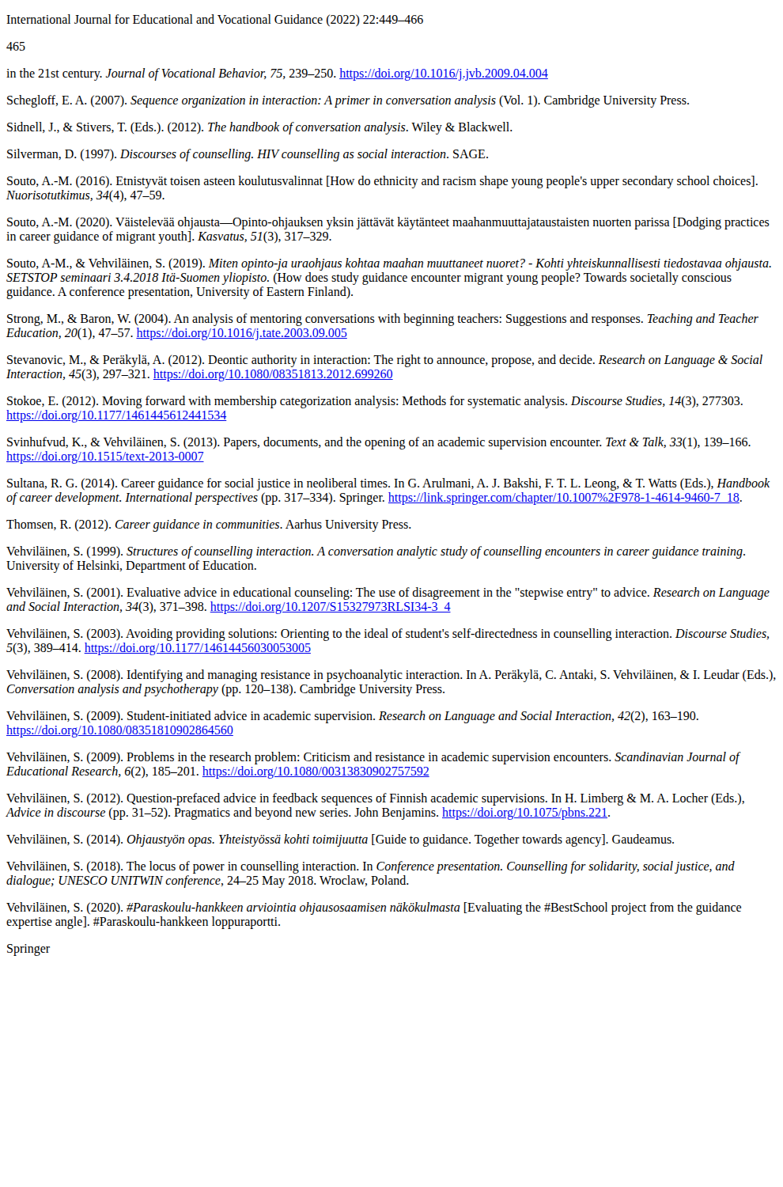International Journal for Educational and Vocational Guidance (2022) 22:449–466
465
in the 21st century. Journal of Vocational Behavior, 75, 239–250. https://doi.org/10.1016/j.jvb.2009.04.004
Schegloff, E. A. (2007). Sequence organization in interaction: A primer in conversation analysis (Vol. 1). Cambridge University Press.
Sidnell, J., & Stivers, T. (Eds.). (2012). The handbook of conversation analysis. Wiley & Blackwell.
Silverman, D. (1997). Discourses of counselling. HIV counselling as social interaction. SAGE.
Souto, A.-M. (2016). Etnistyvät toisen asteen koulutusvalinnat [How do ethnicity and racism shape young people's upper secondary school choices]. Nuorisotutkimus, 34(4), 47–59.
Souto, A.-M. (2020). Väistelevää ohjausta—Opinto-ohjauksen yksin jättävät käytänteet maahanmuuttajataustaisten nuorten parissa [Dodging practices in career guidance of migrant youth]. Kasvatus, 51(3), 317–329.
Souto, A-M., & Vehviläinen, S. (2019). Miten opinto-ja uraohjaus kohtaa maahan muuttaneet nuoret? - Kohti yhteiskunnallisesti tiedostavaa ohjausta. SETSTOP seminaari 3.4.2018 Itä-Suomen yliopisto. (How does study guidance encounter migrant young people? Towards societally conscious guidance. A conference presentation, University of Eastern Finland).
Strong, M., & Baron, W. (2004). An analysis of mentoring conversations with beginning teachers: Suggestions and responses. Teaching and Teacher Education, 20(1), 47–57. https://doi.org/10.1016/j.tate.2003.09.005
Stevanovic, M., & Peräkylä, A. (2012). Deontic authority in interaction: The right to announce, propose, and decide. Research on Language & Social Interaction, 45(3), 297–321. https://doi.org/10.1080/08351813.2012.699260
Stokoe, E. (2012). Moving forward with membership categorization analysis: Methods for systematic analysis. Discourse Studies, 14(3), 277303. https://doi.org/10.1177/1461445612441534
Svinhufvud, K., & Vehviläinen, S. (2013). Papers, documents, and the opening of an academic supervision encounter. Text & Talk, 33(1), 139–166. https://doi.org/10.1515/text-2013-0007
Sultana, R. G. (2014). Career guidance for social justice in neoliberal times. In G. Arulmani, A. J. Bakshi, F. T. L. Leong, & T. Watts (Eds.), Handbook of career development. International perspectives (pp. 317–334). Springer. https://link.springer.com/chapter/10.1007%2F978-1-4614-9460-7_18.
Thomsen, R. (2012). Career guidance in communities. Aarhus University Press.
Vehviläinen, S. (1999). Structures of counselling interaction. A conversation analytic study of counselling encounters in career guidance training. University of Helsinki, Department of Education.
Vehviläinen, S. (2001). Evaluative advice in educational counseling: The use of disagreement in the "stepwise entry" to advice. Research on Language and Social Interaction, 34(3), 371–398. https://doi.org/10.1207/S15327973RLSI34-3_4
Vehviläinen, S. (2003). Avoiding providing solutions: Orienting to the ideal of student's self-directedness in counselling interaction. Discourse Studies, 5(3), 389–414. https://doi.org/10.1177/14614456030053005
Vehviläinen, S. (2008). Identifying and managing resistance in psychoanalytic interaction. In A. Peräkylä, C. Antaki, S. Vehviläinen, & I. Leudar (Eds.), Conversation analysis and psychotherapy (pp. 120–138). Cambridge University Press.
Vehviläinen, S. (2009). Student-initiated advice in academic supervision. Research on Language and Social Interaction, 42(2), 163–190. https://doi.org/10.1080/08351810902864560
Vehviläinen, S. (2009). Problems in the research problem: Criticism and resistance in academic supervision encounters. Scandinavian Journal of Educational Research, 6(2), 185–201. https://doi.org/10.1080/00313830902757592
Vehviläinen, S. (2012). Question-prefaced advice in feedback sequences of Finnish academic supervisions. In H. Limberg & M. A. Locher (Eds.), Advice in discourse (pp. 31–52). Pragmatics and beyond new series. John Benjamins. https://doi.org/10.1075/pbns.221.
Vehviläinen, S. (2014). Ohjaustyön opas. Yhteistyössä kohti toimijuutta [Guide to guidance. Together towards agency]. Gaudeamus.
Vehviläinen, S. (2018). The locus of power in counselling interaction. In Conference presentation. Counselling for solidarity, social justice, and dialogue; UNESCO UNITWIN conference, 24–25 May 2018. Wroclaw, Poland.
Vehviläinen, S. (2020). #Paraskoulu-hankkeen arviointia ohjausosaamisen näkökulmasta [Evaluating the #BestSchool project from the guidance expertise angle]. #Paraskoulu-hankkeen loppuraportti.
Springer